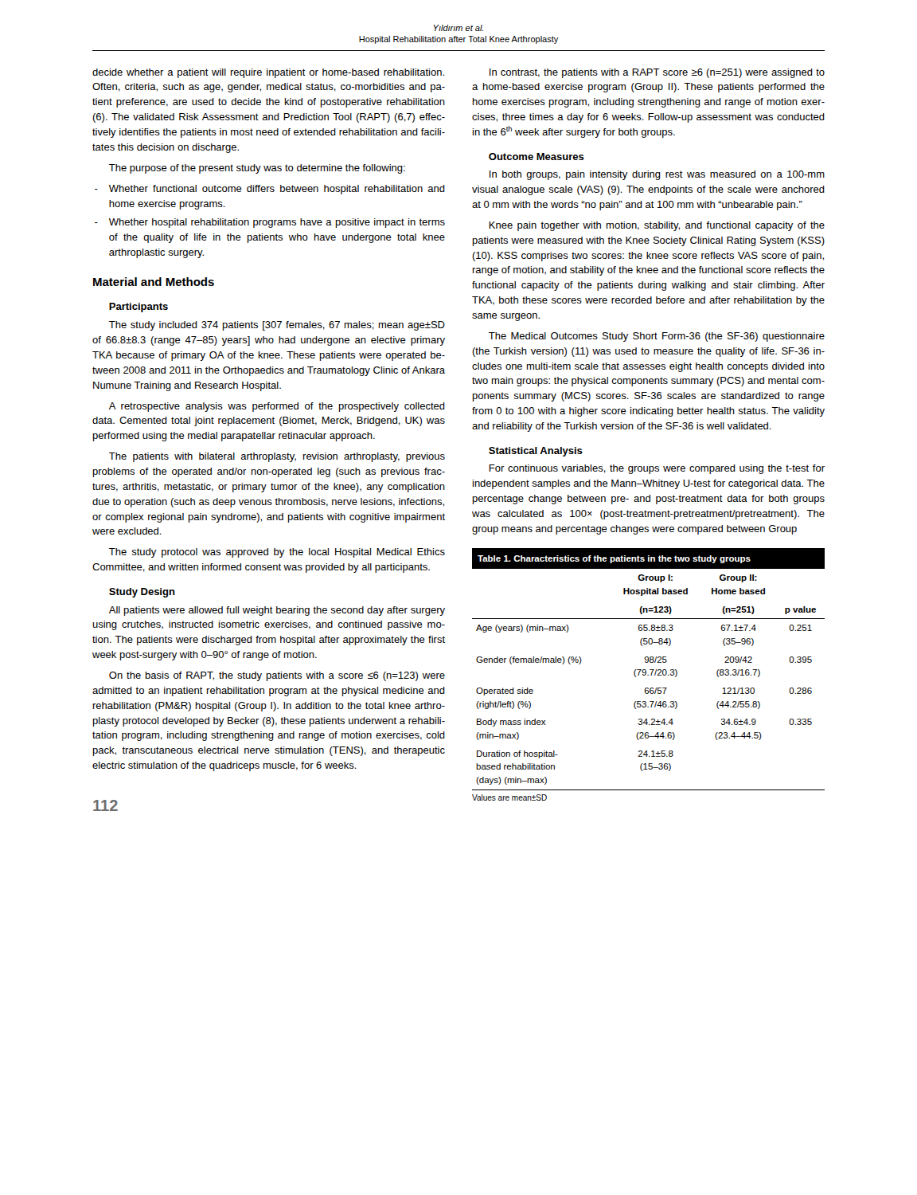Yıldırım et al.
Hospital Rehabilitation after Total Knee Arthroplasty
decide whether a patient will require inpatient or home-based rehabilitation. Often, criteria, such as age, gender, medical status, co-morbidities and patient preference, are used to decide the kind of postoperative rehabilitation (6). The validated Risk Assessment and Prediction Tool (RAPT) (6,7) effectively identifies the patients in most need of extended rehabilitation and facilitates this decision on discharge.
The purpose of the present study was to determine the following:
Whether functional outcome differs between hospital rehabilitation and home exercise programs.
Whether hospital rehabilitation programs have a positive impact in terms of the quality of life in the patients who have undergone total knee arthroplastic surgery.
Material and Methods
Participants
The study included 374 patients [307 females, 67 males; mean age±SD of 66.8±8.3 (range 47–85) years] who had undergone an elective primary TKA because of primary OA of the knee. These patients were operated between 2008 and 2011 in the Orthopaedics and Traumatology Clinic of Ankara Numune Training and Research Hospital.
A retrospective analysis was performed of the prospectively collected data. Cemented total joint replacement (Biomet, Merck, Bridgend, UK) was performed using the medial parapatellar retinacular approach.
The patients with bilateral arthroplasty, revision arthroplasty, previous problems of the operated and/or non-operated leg (such as previous fractures, arthritis, metastatic, or primary tumor of the knee), any complication due to operation (such as deep venous thrombosis, nerve lesions, infections, or complex regional pain syndrome), and patients with cognitive impairment were excluded.
The study protocol was approved by the local Hospital Medical Ethics Committee, and written informed consent was provided by all participants.
Study Design
All patients were allowed full weight bearing the second day after surgery using crutches, instructed isometric exercises, and continued passive motion. The patients were discharged from hospital after approximately the first week post-surgery with 0–90° of range of motion.
On the basis of RAPT, the study patients with a score ≤6 (n=123) were admitted to an inpatient rehabilitation program at the physical medicine and rehabilitation (PM&R) hospital (Group I). In addition to the total knee arthroplasty protocol developed by Becker (8), these patients underwent a rehabilitation program, including strengthening and range of motion exercises, cold pack, transcutaneous electrical nerve stimulation (TENS), and therapeutic electric stimulation of the quadriceps muscle, for 6 weeks.
112
In contrast, the patients with a RAPT score ≥6 (n=251) were assigned to a home-based exercise program (Group II). These patients performed the home exercises program, including strengthening and range of motion exercises, three times a day for 6 weeks. Follow-up assessment was conducted in the 6th week after surgery for both groups.
Outcome Measures
In both groups, pain intensity during rest was measured on a 100-mm visual analogue scale (VAS) (9). The endpoints of the scale were anchored at 0 mm with the words “no pain” and at 100 mm with “unbearable pain.”
Knee pain together with motion, stability, and functional capacity of the patients were measured with the Knee Society Clinical Rating System (KSS) (10). KSS comprises two scores: the knee score reflects VAS score of pain, range of motion, and stability of the knee and the functional score reflects the functional capacity of the patients during walking and stair climbing. After TKA, both these scores were recorded before and after rehabilitation by the same surgeon.
The Medical Outcomes Study Short Form-36 (the SF-36) questionnaire (the Turkish version) (11) was used to measure the quality of life. SF-36 includes one multi-item scale that assesses eight health concepts divided into two main groups: the physical components summary (PCS) and mental components summary (MCS) scores. SF-36 scales are standardized to range from 0 to 100 with a higher score indicating better health status. The validity and reliability of the Turkish version of the SF-36 is well validated.
Statistical Analysis
For continuous variables, the groups were compared using the t-test for independent samples and the Mann–Whitney U-test for categorical data. The percentage change between pre- and post-treatment data for both groups was calculated as 100× (post-treatment-pretreatment/pretreatment). The group means and percentage changes were compared between Group
Table 1. Characteristics of the patients in the two study groups
| | Group I: Hospital based | Group II: Home based | |
| --- | --- | --- | --- |
| | (n=123) | (n=251) | p value |
| Age (years) (min–max) | 65.8±8.3 (50–84) | 67.1±7.4 (35–96) | 0.251 |
| Gender (female/male) (%) | 98/25 (79.7/20.3) | 209/42 (83.3/16.7) | 0.395 |
| Operated side (right/left) (%) | 66/57 (53.7/46.3) | 121/130 (44.2/55.8) | 0.286 |
| Body mass index (min–max) | 34.2±4.4 (26–44.6) | 34.6±4.9 (23.4–44.5) | 0.335 |
| Duration of hospital- based rehabilitation (days) (min–max) | 24.1±5.8 (15–36) | | |
Values are mean±SD